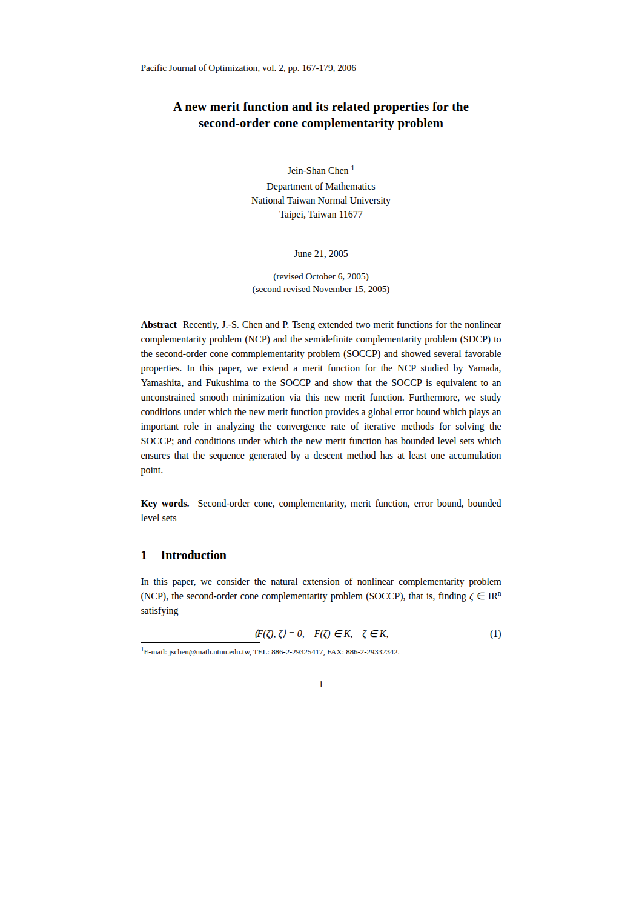Pacific Journal of Optimization, vol. 2, pp. 167-179, 2006
A new merit function and its related properties for the
second-order cone complementarity problem
Jein-Shan Chen 1
Department of Mathematics
National Taiwan Normal University
Taipei, Taiwan 11677
June 21, 2005
(revised October 6, 2005)
(second revised November 15, 2005)
Abstract Recently, J.-S. Chen and P. Tseng extended two merit functions for the nonlinear complementarity problem (NCP) and the semidefinite complementarity problem (SDCP) to the second-order cone commplementarity problem (SOCCP) and showed several favorable properties. In this paper, we extend a merit function for the NCP studied by Yamada, Yamashita, and Fukushima to the SOCCP and show that the SOCCP is equivalent to an unconstrained smooth minimization via this new merit function. Furthermore, we study conditions under which the new merit function provides a global error bound which plays an important role in analyzing the convergence rate of iterative methods for solving the SOCCP; and conditions under which the new merit function has bounded level sets which ensures that the sequence generated by a descent method has at least one accumulation point.
Key words. Second-order cone, complementarity, merit function, error bound, bounded level sets
1 Introduction
In this paper, we consider the natural extension of nonlinear complementarity problem (NCP), the second-order cone complementarity problem (SOCCP), that is, finding ζ ∈ IRn satisfying
⟨F(ζ), ζ⟩ = 0, F(ζ) ∈ K, ζ ∈ K, (1)
1E-mail: jschen@math.ntnu.edu.tw, TEL: 886-2-29325417, FAX: 886-2-29332342.
1